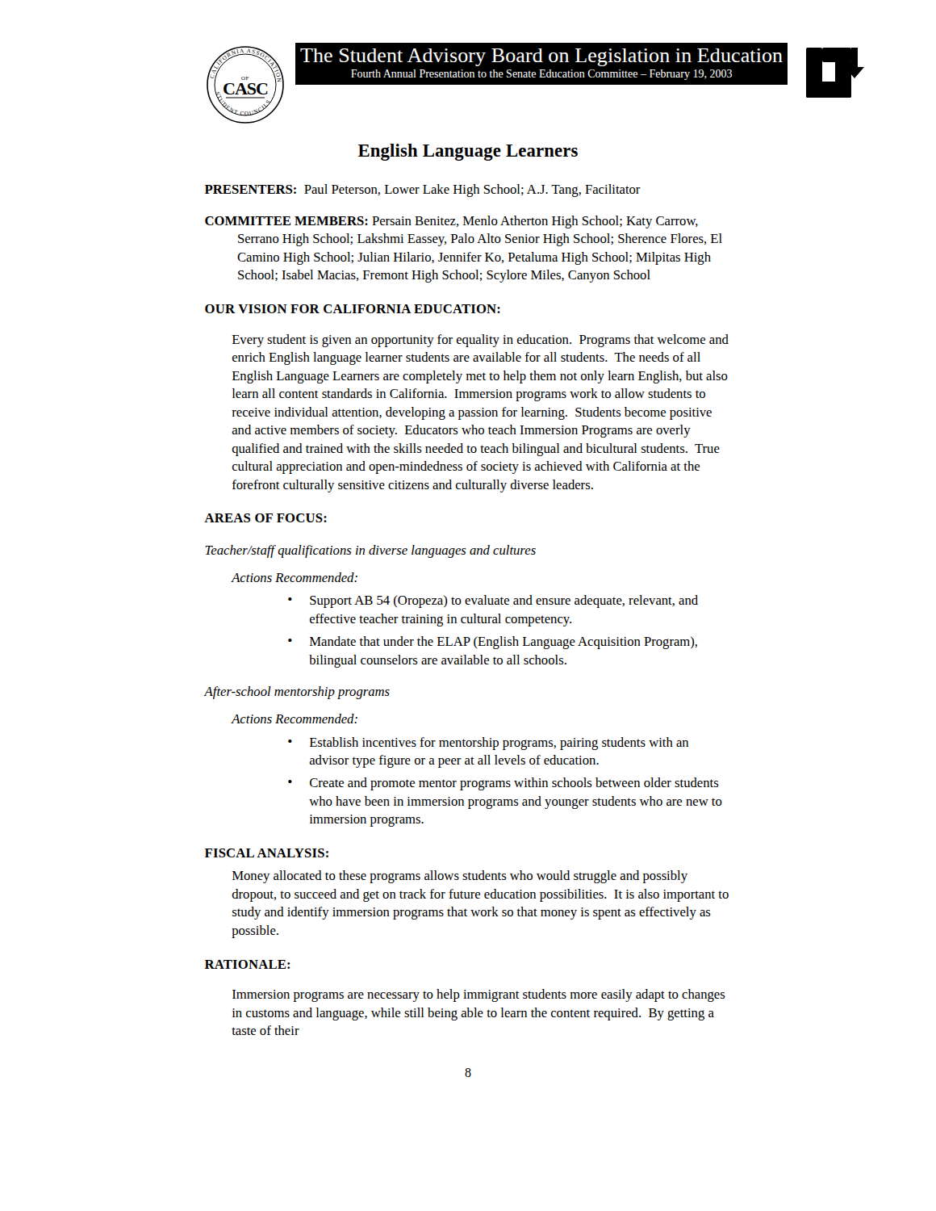CALIFORNIA ASSOCIATION STUDENT COUNCILS OF CASC
The Student Advisory Board on Legislation in Education
Fourth Annual Presentation to the Senate Education Committee – February 19, 2003
English Language Learners
PRESENTERS: Paul Peterson, Lower Lake High School; A.J. Tang, Facilitator
COMMITTEE MEMBERS: Persain Benitez, Menlo Atherton High School; Katy Carrow, Serrano High School; Lakshmi Eassey, Palo Alto Senior High School; Sherence Flores, El Camino High School; Julian Hilario, Jennifer Ko, Petaluma High School; Milpitas High School; Isabel Macias, Fremont High School; Scylore Miles, Canyon School
OUR VISION FOR CALIFORNIA EDUCATION:
Every student is given an opportunity for equality in education. Programs that welcome and enrich English language learner students are available for all students. The needs of all English Language Learners are completely met to help them not only learn English, but also learn all content standards in California. Immersion programs work to allow students to receive individual attention, developing a passion for learning. Students become positive and active members of society. Educators who teach Immersion Programs are overly qualified and trained with the skills needed to teach bilingual and bicultural students. True cultural appreciation and open-mindedness of society is achieved with California at the forefront culturally sensitive citizens and culturally diverse leaders.
AREAS OF FOCUS:
Teacher/staff qualifications in diverse languages and cultures
Actions Recommended:
Support AB 54 (Oropeza) to evaluate and ensure adequate, relevant, and effective teacher training in cultural competency.
Mandate that under the ELAP (English Language Acquisition Program), bilingual counselors are available to all schools.
After-school mentorship programs
Actions Recommended:
Establish incentives for mentorship programs, pairing students with an advisor type figure or a peer at all levels of education.
Create and promote mentor programs within schools between older students who have been in immersion programs and younger students who are new to immersion programs.
FISCAL ANALYSIS:
Money allocated to these programs allows students who would struggle and possibly dropout, to succeed and get on track for future education possibilities. It is also important to study and identify immersion programs that work so that money is spent as effectively as possible.
RATIONALE:
Immersion programs are necessary to help immigrant students more easily adapt to changes in customs and language, while still being able to learn the content required. By getting a taste of their
8